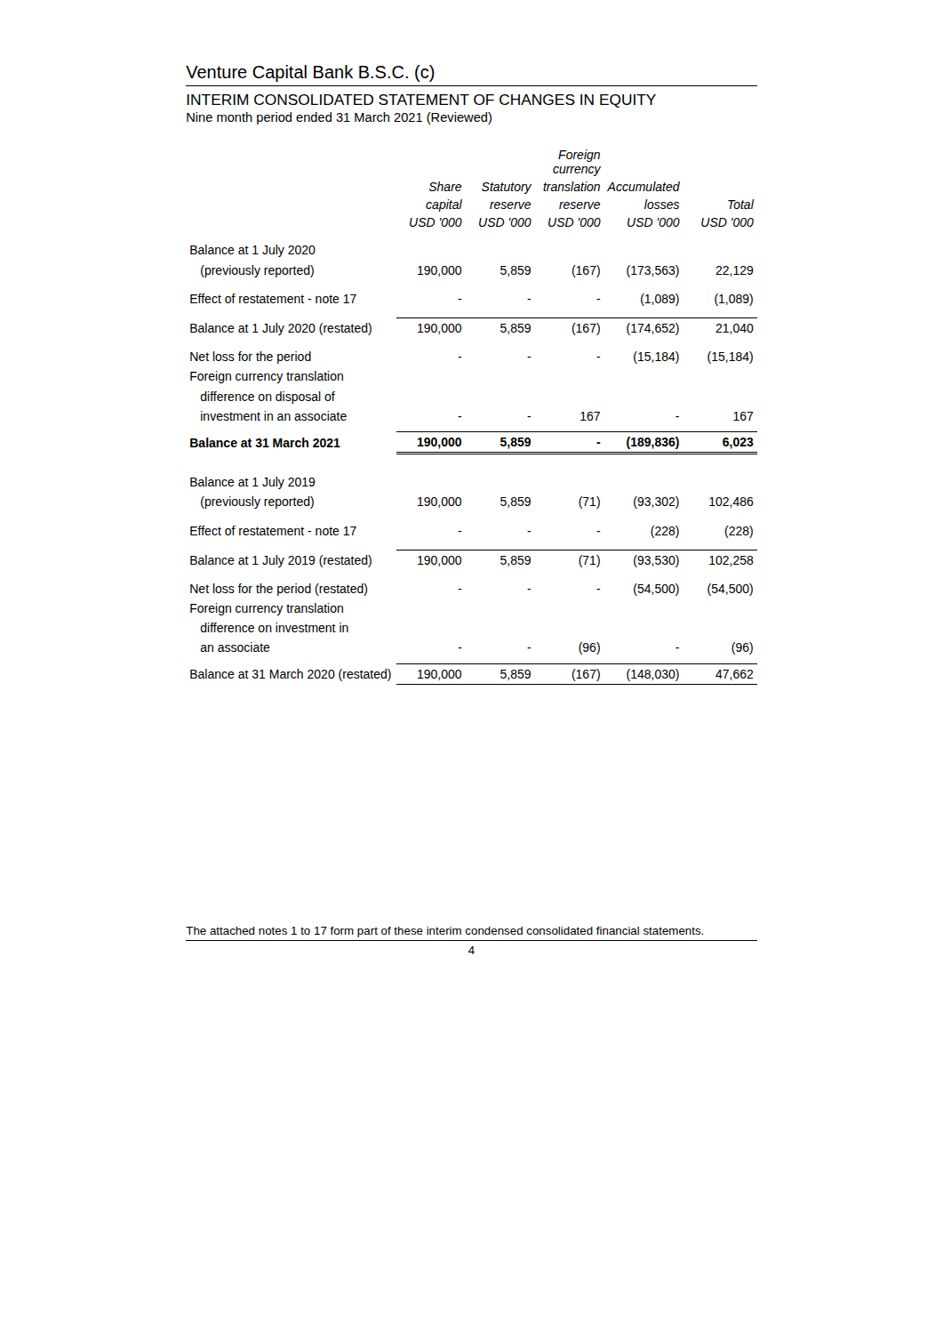Venture Capital Bank B.S.C. (c)
INTERIM CONSOLIDATED STATEMENT OF CHANGES IN EQUITY
Nine month period ended 31 March 2021 (Reviewed)
| | | | Foreign currency | | |
| --- | --- | --- | --- | --- | --- |
| | Share | Statutory | translation | Accumulated | |
| | capital | reserve | reserve | losses | Total |
| | USD '000 | USD '000 | USD '000 | USD '000 | USD '000 |
| Balance at 1 July 2020 | | | | | |
| (previously reported) | 190,000 | 5,859 | (167) | (173,563) | 22,129 |
| Effect of restatement - note 17 | - | - | - | (1,089) | (1,089) |
| Balance at 1 July 2020 (restated) | 190,000 | 5,859 | (167) | (174,652) | 21,040 |
| Net loss for the period | - | - | - | (15,184) | (15,184) |
| Foreign currency translation | | | | | |
| difference on disposal of | | | | | |
| investment in an associate | - | - | 167 | - | 167 |
| Balance at 31 March 2021 | 190,000 | 5,859 | - | (189,836) | 6,023 |
| Balance at 1 July 2019 | | | | | |
| (previously reported) | 190,000 | 5,859 | (71) | (93,302) | 102,486 |
| Effect of restatement - note 17 | - | - | - | (228) | (228) |
| Balance at 1 July 2019 (restated) | 190,000 | 5,859 | (71) | (93,530) | 102,258 |
| Net loss for the period (restated) | - | - | - | (54,500) | (54,500) |
| Foreign currency translation | | | | | |
| difference on investment in | | | | | |
| an associate | - | - | (96) | - | (96) |
| Balance at 31 March 2020 (restated) | 190,000 | 5,859 | (167) | (148,030) | 47,662 |
The attached notes 1 to 17 form part of these interim condensed consolidated financial statements.
4